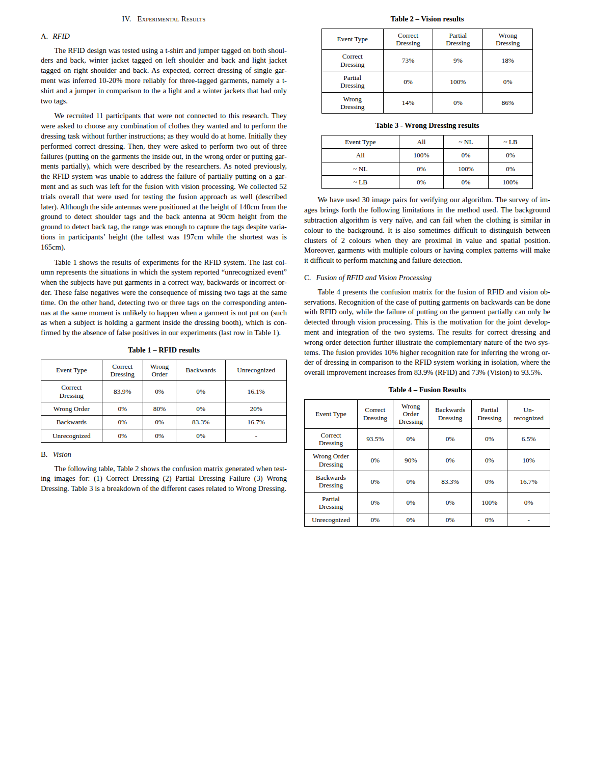IV. Experimental Results
A. RFID
The RFID design was tested using a t-shirt and jumper tagged on both shoulders and back, winter jacket tagged on left shoulder and back and light jacket tagged on right shoulder and back. As expected, correct dressing of single garment was inferred 10-20% more reliably for three-tagged garments, namely a t-shirt and a jumper in comparison to the a light and a winter jackets that had only two tags.
We recruited 11 participants that were not connected to this research. They were asked to choose any combination of clothes they wanted and to perform the dressing task without further instructions; as they would do at home. Initially they performed correct dressing. Then, they were asked to perform two out of three failures (putting on the garments the inside out, in the wrong order or putting garments partially), which were described by the researchers. As noted previously, the RFID system was unable to address the failure of partially putting on a garment and as such was left for the fusion with vision processing. We collected 52 trials overall that were used for testing the fusion approach as well (described later). Although the side antennas were positioned at the height of 140cm from the ground to detect shoulder tags and the back antenna at 90cm height from the ground to detect back tag, the range was enough to capture the tags despite variations in participants’ height (the tallest was 197cm while the shortest was is 165cm).
Table 1 shows the results of experiments for the RFID system. The last column represents the situations in which the system reported “unrecognized event” when the subjects have put garments in a correct way, backwards or incorrect order. These false negatives were the consequence of missing two tags at the same time. On the other hand, detecting two or three tags on the corresponding antennas at the same moment is unlikely to happen when a garment is not put on (such as when a subject is holding a garment inside the dressing booth), which is confirmed by the absence of false positives in our experiments (last row in Table 1).
Table 1 – RFID results
| Event Type | Correct Dressing | Wrong Order | Backwards | Unrecognized |
| --- | --- | --- | --- | --- |
| Correct Dressing | 83.9% | 0% | 0% | 16.1% |
| Wrong Order | 0% | 80% | 0% | 20% |
| Backwards | 0% | 0% | 83.3% | 16.7% |
| Unrecognized | 0% | 0% | 0% | - |
B. Vision
The following table, Table 2 shows the confusion matrix generated when testing images for: (1) Correct Dressing (2) Partial Dressing Failure (3) Wrong Dressing. Table 3 is a breakdown of the different cases related to Wrong Dressing.
Table 2 – Vision results
| Event Type | Correct Dressing | Partial Dressing | Wrong Dressing |
| --- | --- | --- | --- |
| Correct Dressing | 73% | 9% | 18% |
| Partial Dressing | 0% | 100% | 0% |
| Wrong Dressing | 14% | 0% | 86% |
Table 3 - Wrong Dressing results
| Event Type | All | ~ NL | ~ LB |
| --- | --- | --- | --- |
| All | 100% | 0% | 0% |
| ~ NL | 0% | 100% | 0% |
| ~ LB | 0% | 0% | 100% |
We have used 30 image pairs for verifying our algorithm. The survey of images brings forth the following limitations in the method used. The background subtraction algorithm is very naïve, and can fail when the clothing is similar in colour to the background. It is also sometimes difficult to distinguish between clusters of 2 colours when they are proximal in value and spatial position. Moreover, garments with multiple colours or having complex patterns will make it difficult to perform matching and failure detection.
C. Fusion of RFID and Vision Processing
Table 4 presents the confusion matrix for the fusion of RFID and vision observations. Recognition of the case of putting garments on backwards can be done with RFID only, while the failure of putting on the garment partially can only be detected through vision processing. This is the motivation for the joint development and integration of the two systems. The results for correct dressing and wrong order detection further illustrate the complementary nature of the two systems. The fusion provides 10% higher recognition rate for inferring the wrong order of dressing in comparison to the RFID system working in isolation, where the overall improvement increases from 83.9% (RFID) and 73% (Vision) to 93.5%.
Table 4 – Fusion Results
| Event Type | Correct Dressing | Wrong Order Dressing | Backwards Dressing | Partial Dressing | Un- recognized |
| --- | --- | --- | --- | --- | --- |
| Correct Dressing | 93.5% | 0% | 0% | 0% | 6.5% |
| Wrong Order Dressing | 0% | 90% | 0% | 0% | 10% |
| Backwards Dressing | 0% | 0% | 83.3% | 0% | 16.7% |
| Partial Dressing | 0% | 0% | 0% | 100% | 0% |
| Unrecognized | 0% | 0% | 0% | 0% | - |